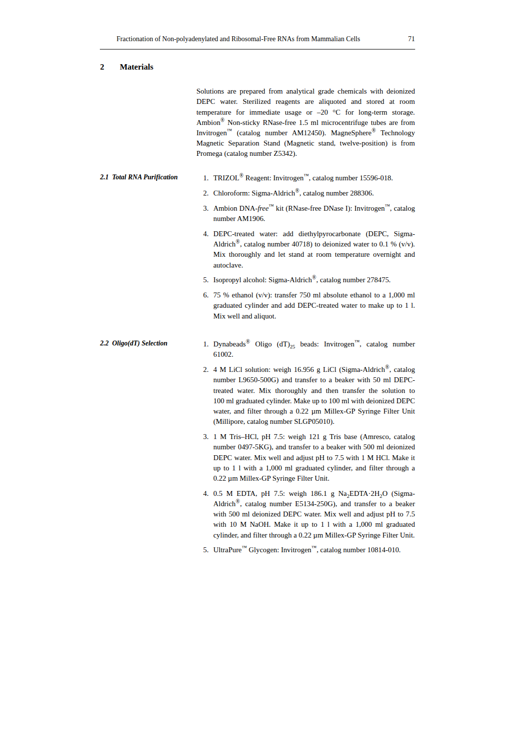Fractionation of Non-polyadenylated and Ribosomal-Free RNAs from Mammalian Cells 71
2 Materials
Solutions are prepared from analytical grade chemicals with deionized DEPC water. Sterilized reagents are aliquoted and stored at room temperature for immediate usage or –20 °C for long-term storage. Ambion® Non-sticky RNase-free 1.5 ml microcentrifuge tubes are from Invitrogen™ (catalog number AM12450). MagneSphere® Technology Magnetic Separation Stand (Magnetic stand, twelve-position) is from Promega (catalog number Z5342).
2.1 Total RNA Purification
TRIZOL® Reagent: Invitrogen™, catalog number 15596-018.
Chloroform: Sigma-Aldrich®, catalog number 288306.
Ambion DNA-free™ kit (RNase-free DNase I): Invitrogen™, catalog number AM1906.
DEPC-treated water: add diethylpyrocarbonate (DEPC, Sigma-Aldrich®, catalog number 40718) to deionized water to 0.1 % (v/v). Mix thoroughly and let stand at room temperature overnight and autoclave.
Isopropyl alcohol: Sigma-Aldrich®, catalog number 278475.
75 % ethanol (v/v): transfer 750 ml absolute ethanol to a 1,000 ml graduated cylinder and add DEPC-treated water to make up to 1 l. Mix well and aliquot.
2.2 Oligo(dT) Selection
Dynabeads® Oligo (dT)25 beads: Invitrogen™, catalog number 61002.
4 M LiCl solution: weigh 16.956 g LiCl (Sigma-Aldrich®, catalog number L9650-500G) and transfer to a beaker with 50 ml DEPC-treated water. Mix thoroughly and then transfer the solution to 100 ml graduated cylinder. Make up to 100 ml with deionized DEPC water, and filter through a 0.22 µm Millex-GP Syringe Filter Unit (Millipore, catalog number SLGP05010).
1 M Tris–HCl, pH 7.5: weigh 121 g Tris base (Amresco, catalog number 0497-5KG), and transfer to a beaker with 500 ml deionized DEPC water. Mix well and adjust pH to 7.5 with 1 M HCl. Make it up to 1 l with a 1,000 ml graduated cylinder, and filter through a 0.22 µm Millex-GP Syringe Filter Unit.
0.5 M EDTA, pH 7.5: weigh 186.1 g Na2EDTA·2H2O (Sigma-Aldrich®, catalog number E5134-250G), and transfer to a beaker with 500 ml deionized DEPC water. Mix well and adjust pH to 7.5 with 10 M NaOH. Make it up to 1 l with a 1,000 ml graduated cylinder, and filter through a 0.22 µm Millex-GP Syringe Filter Unit.
UltraPure™ Glycogen: Invitrogen™, catalog number 10814-010.